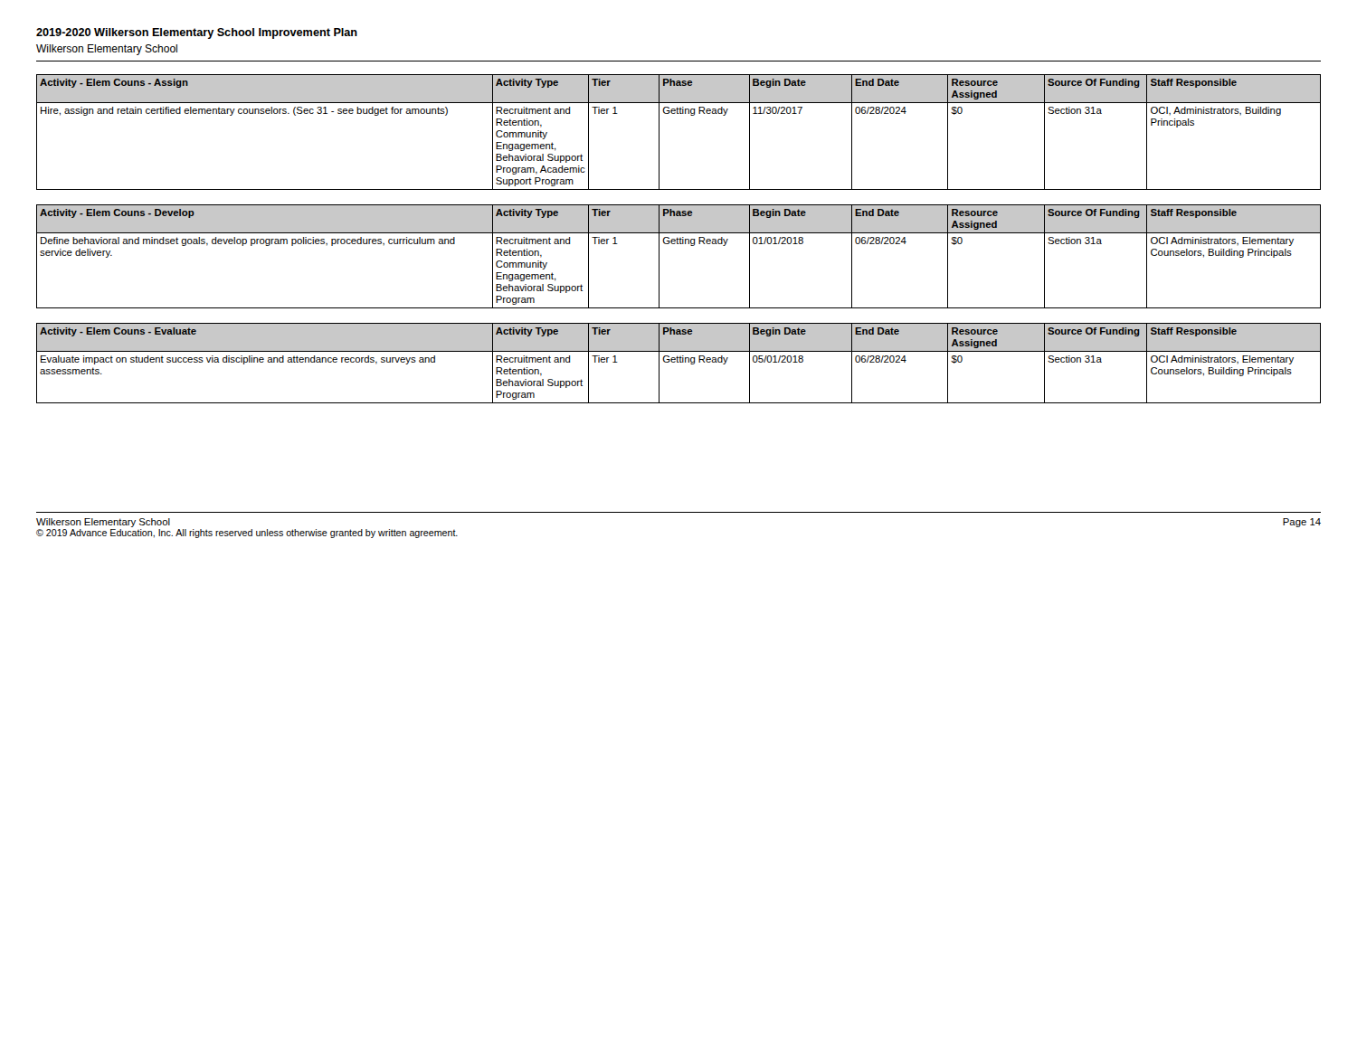2019-2020 Wilkerson Elementary School Improvement Plan
Wilkerson Elementary School
| Activity - Elem Couns - Assign | Activity Type | Tier | Phase | Begin Date | End Date | Resource Assigned | Source Of Funding | Staff Responsible |
| --- | --- | --- | --- | --- | --- | --- | --- | --- |
| Hire, assign and retain certified elementary counselors. (Sec 31 - see budget for amounts) | Recruitment and Retention, Community Engagement, Behavioral Support Program, Academic Support Program | Tier 1 | Getting Ready | 11/30/2017 | 06/28/2024 | $0 | Section 31a | OCI, Administrators, Building Principals |
| Activity - Elem Couns - Develop | Activity Type | Tier | Phase | Begin Date | End Date | Resource Assigned | Source Of Funding | Staff Responsible |
| --- | --- | --- | --- | --- | --- | --- | --- | --- |
| Define behavioral and mindset goals, develop program policies, procedures, curriculum and service delivery. | Recruitment and Retention, Community Engagement, Behavioral Support Program | Tier 1 | Getting Ready | 01/01/2018 | 06/28/2024 | $0 | Section 31a | OCI Administrators, Elementary Counselors, Building Principals |
| Activity - Elem Couns - Evaluate | Activity Type | Tier | Phase | Begin Date | End Date | Resource Assigned | Source Of Funding | Staff Responsible |
| --- | --- | --- | --- | --- | --- | --- | --- | --- |
| Evaluate impact on student success via discipline and attendance records, surveys and assessments. | Recruitment and Retention, Behavioral Support Program | Tier 1 | Getting Ready | 05/01/2018 | 06/28/2024 | $0 | Section 31a | OCI Administrators, Elementary Counselors, Building Principals |
Wilkerson Elementary School
© 2019 Advance Education, Inc. All rights reserved unless otherwise granted by written agreement.
Page 14